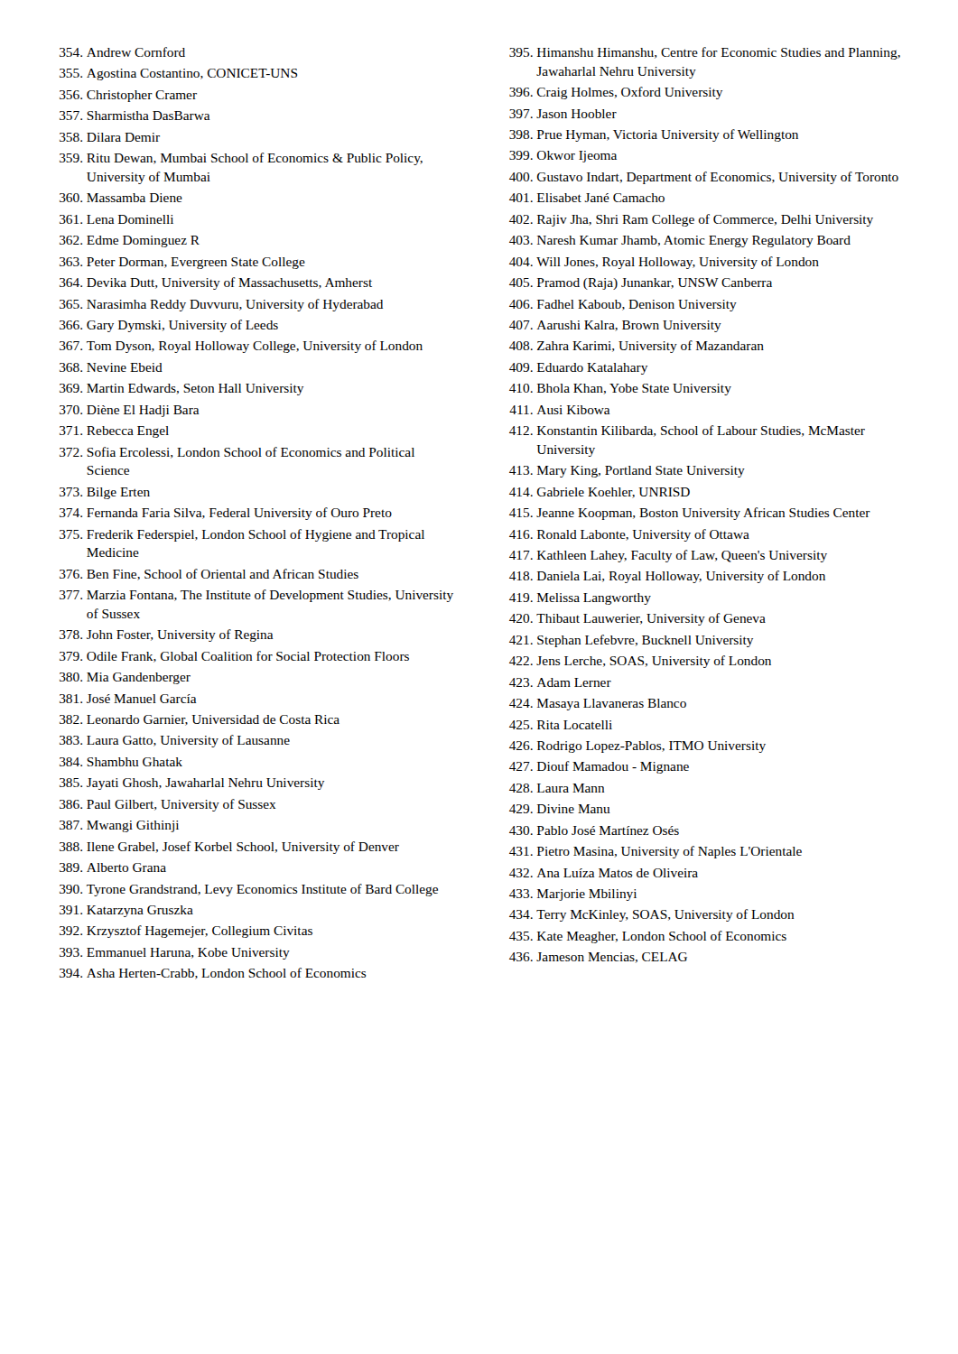Andrew Cornford
Agostina Costantino, CONICET-UNS
Christopher Cramer
Sharmistha DasBarwa
Dilara Demir
Ritu Dewan, Mumbai School of Economics & Public Policy, University of Mumbai
Massamba Diene
Lena Dominelli
Edme Dominguez R
Peter Dorman, Evergreen State College
Devika Dutt, University of Massachusetts, Amherst
Narasimha Reddy Duvvuru, University of Hyderabad
Gary Dymski, University of Leeds
Tom Dyson, Royal Holloway College, University of London
Nevine Ebeid
Martin Edwards, Seton Hall University
Diène El Hadji Bara
Rebecca Engel
Sofia Ercolessi, London School of Economics and Political Science
Bilge Erten
Fernanda Faria Silva, Federal University of Ouro Preto
Frederik Federspiel, London School of Hygiene and Tropical Medicine
Ben Fine, School of Oriental and African Studies
Marzia Fontana, The Institute of Development Studies, University of Sussex
John Foster, University of Regina
Odile Frank, Global Coalition for Social Protection Floors
Mia Gandenberger
José Manuel García
Leonardo Garnier, Universidad de Costa Rica
Laura Gatto, University of Lausanne
Shambhu Ghatak
Jayati Ghosh, Jawaharlal Nehru University
Paul Gilbert, University of Sussex
Mwangi Githinji
Ilene Grabel, Josef Korbel School, University of Denver
Alberto Grana
Tyrone Grandstrand, Levy Economics Institute of Bard College
Katarzyna Gruszka
Krzysztof Hagemejer, Collegium Civitas
Emmanuel Haruna, Kobe University
Asha Herten-Crabb, London School of Economics
Himanshu Himanshu, Centre for Economic Studies and Planning, Jawaharlal Nehru University
Craig Holmes, Oxford University
Jason Hoobler
Prue Hyman, Victoria University of Wellington
Okwor Ijeoma
Gustavo Indart, Department of Economics, University of Toronto
Elisabet Jané Camacho
Rajiv Jha, Shri Ram College of Commerce, Delhi University
Naresh Kumar Jhamb, Atomic Energy Regulatory Board
Will Jones, Royal Holloway, University of London
Pramod (Raja) Junankar, UNSW Canberra
Fadhel Kaboub, Denison University
Aarushi Kalra, Brown University
Zahra Karimi, University of Mazandaran
Eduardo Katalahary
Bhola Khan, Yobe State University
Ausi Kibowa
Konstantin Kilibarda, School of Labour Studies, McMaster University
Mary King, Portland State University
Gabriele Koehler, UNRISD
Jeanne Koopman, Boston University African Studies Center
Ronald Labonte, University of Ottawa
Kathleen Lahey, Faculty of Law, Queen's University
Daniela Lai, Royal Holloway, University of London
Melissa Langworthy
Thibaut Lauwerier, University of Geneva
Stephan Lefebvre, Bucknell University
Jens Lerche, SOAS, University of London
Adam Lerner
Masaya Llavaneras Blanco
Rita Locatelli
Rodrigo Lopez-Pablos, ITMO University
Diouf Mamadou - Mignane
Laura Mann
Divine Manu
Pablo José Martínez Osés
Pietro Masina, University of Naples L'Orientale
Ana Luíza Matos de Oliveira
Marjorie Mbilinyi
Terry McKinley, SOAS, University of London
Kate Meagher, London School of Economics
Jameson Mencias, CELAG